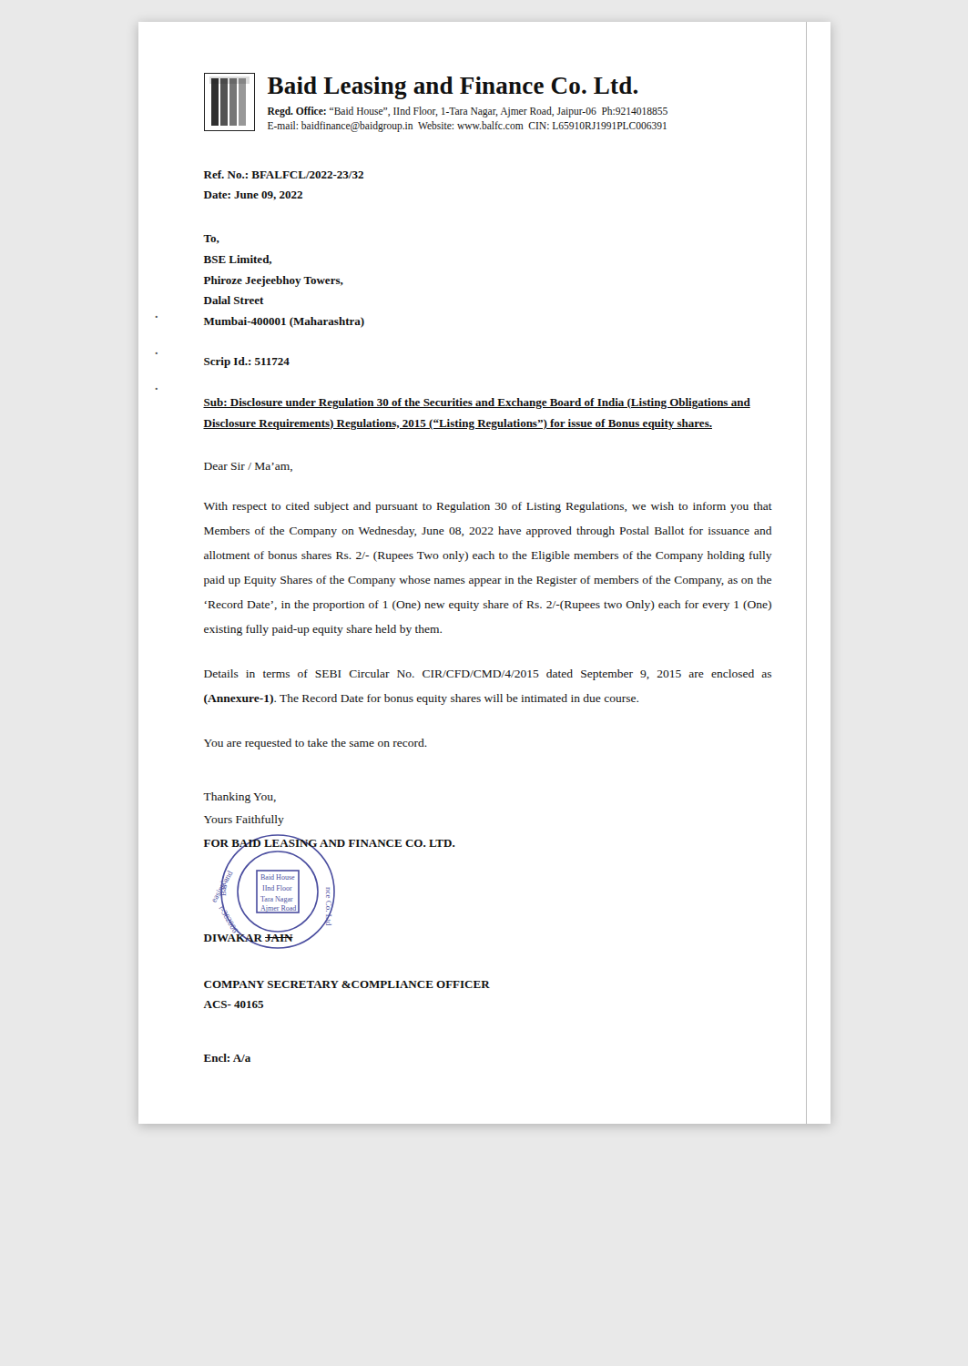.
.
.
Baid Leasing and Finance Co. Ltd.
Regd. Office: “Baid House”, IInd Floor, 1-Tara Nagar, Ajmer Road, Jaipur-06 Ph:9214018855
E-mail: baidfinance@baidgroup.in Website: www.balfc.com CIN: L65910RJ1991PLC006391
Ref. No.: BFALFCL/2022-23/32
Date: June 09, 2022
To,
BSE Limited,
Phiroze Jeejeebhoy Towers,
Dalal Street
Mumbai-400001 (Maharashtra)
Scrip Id.: 511724
Sub: Disclosure under Regulation 30 of the Securities and Exchange Board of India (Listing Obligations and Disclosure Requirements) Regulations, 2015 (“Listing Regulations”) for issue of Bonus equity shares.
Dear Sir / Ma’am,
With respect to cited subject and pursuant to Regulation 30 of Listing Regulations, we wish to inform you that Members of the Company on Wednesday, June 08, 2022 have approved through Postal Ballot for issuance and allotment of bonus shares Rs. 2/- (Rupees Two only) each to the Eligible members of the Company holding fully paid up Equity Shares of the Company whose names appear in the Register of members of the Company, as on the ‘Record Date’, in the proportion of 1 (One) new equity share of Rs. 2/-(Rupees two Only) each for every 1 (One) existing fully paid-up equity share held by them.
Details in terms of SEBI Circular No. CIR/CFD/CMD/4/2015 dated September 9, 2015 are enclosed as (Annexure-1). The Record Date for bonus equity shares will be intimated in due course.
You are requested to take the same on record.
Thanking You,
Yours Faithfully
easing and r-302006 Baid House IInd Floor Tara Nagar Ajmer Road Baid nce Co. Ltd
FOR BAID LEASING AND FINANCE CO. LTD.
DIWAKAR JAIN
COMPANY SECRETARY &COMPLIANCE OFFICER
ACS- 40165
Encl: A/a